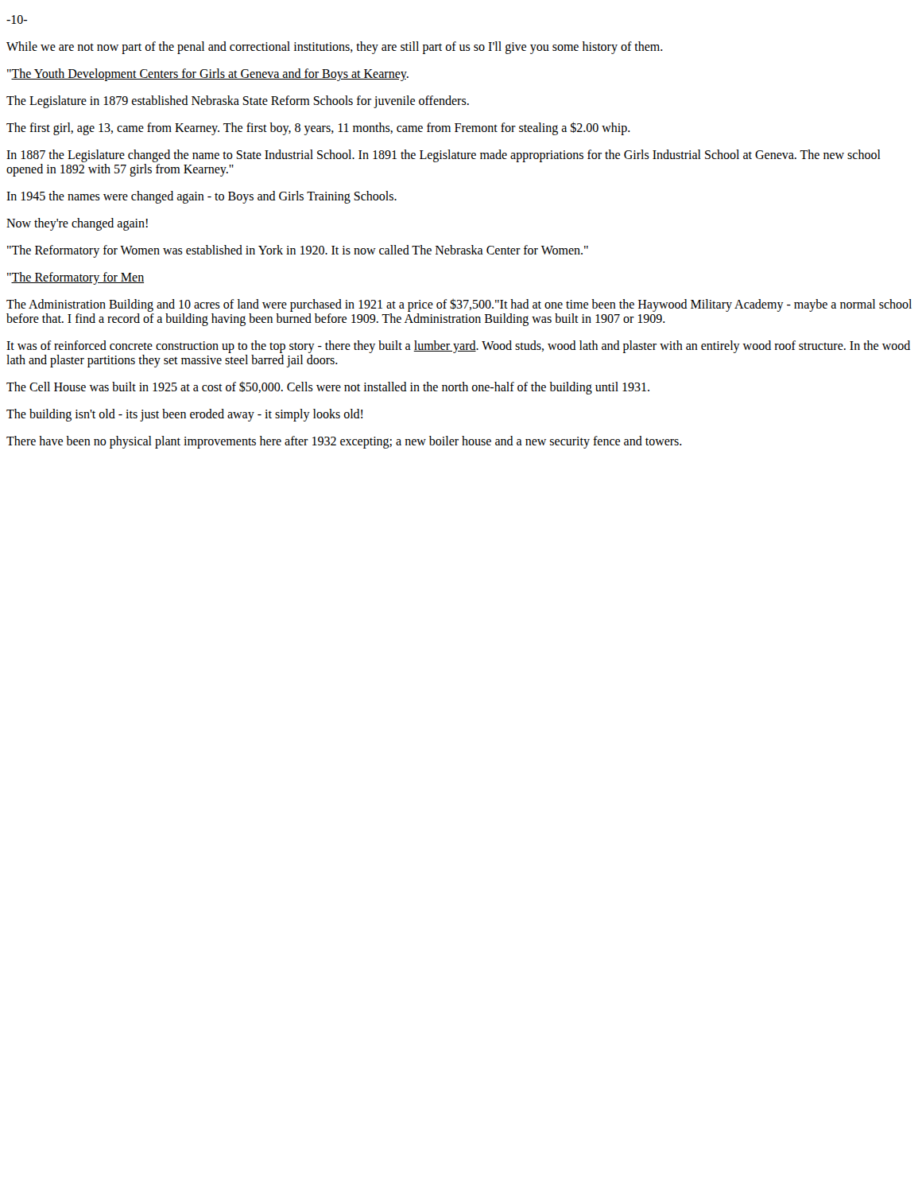-10-
While we are not now part of the penal and correctional institutions, they are still part of us so I'll give you some history of them.
"The Youth Development Centers for Girls at Geneva and for Boys at Kearney.
The Legislature in 1879 established Nebraska State Reform Schools for juvenile offenders.
The first girl, age 13, came from Kearney. The first boy, 8 years, 11 months, came from Fremont for stealing a $2.00 whip.
In 1887 the Legislature changed the name to State Industrial School. In 1891 the Legislature made appropriations for the Girls Industrial School at Geneva. The new school opened in 1892 with 57 girls from Kearney."
In 1945 the names were changed again - to Boys and Girls Training Schools.
Now they're changed again!
"The Reformatory for Women was established in York in 1920. It is now called The Nebraska Center for Women."
"The Reformatory for Men
The Administration Building and 10 acres of land were purchased in 1921 at a price of $37,500."It had at one time been the Haywood Military Academy - maybe a normal school before that. I find a record of a building having been burned before 1909. The Administration Building was built in 1907 or 1909.
It was of reinforced concrete construction up to the top story - there they built a lumber yard. Wood studs, wood lath and plaster with an entirely wood roof structure. In the wood lath and plaster partitions they set massive steel barred jail doors.
The Cell House was built in 1925 at a cost of $50,000. Cells were not installed in the north one-half of the building until 1931.
The building isn't old - its just been eroded away - it simply looks old!
There have been no physical plant improvements here after 1932 excepting; a new boiler house and a new security fence and towers.